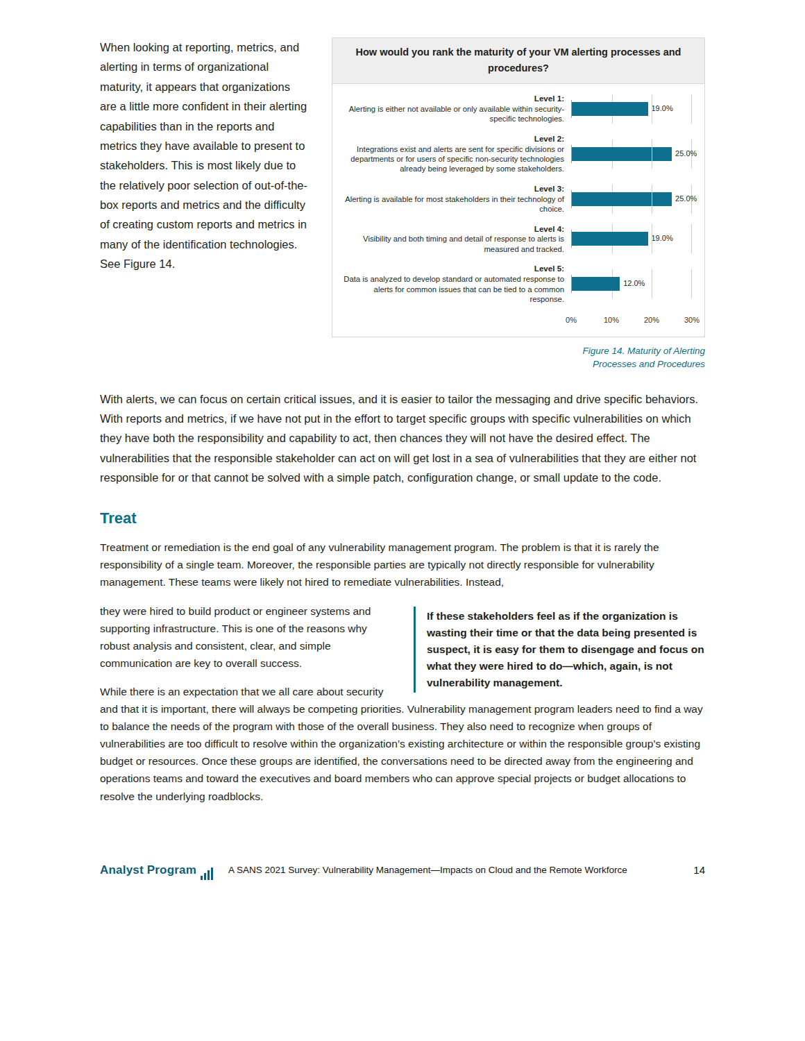When looking at reporting, metrics, and alerting in terms of organizational maturity, it appears that organizations are a little more confident in their alerting capabilities than in the reports and metrics they have available to present to stakeholders. This is most likely due to the relatively poor selection of out-of-the-box reports and metrics and the difficulty of creating custom reports and metrics in many of the identification technologies. See Figure 14.
How would you rank the maturity of your VM alerting processes and procedures?
Level 1: Alerting is either not available or only available within security-specific technologies.
19.0%
Level 2: Integrations exist and alerts are sent for specific divisions or departments or for users of specific non-security technologies already being leveraged by some stakeholders.
25.0%
Level 3: Alerting is available for most stakeholders in their technology of choice.
25.0%
Level 4: Visibility and both timing and detail of response to alerts is measured and tracked.
19.0%
Level 5: Data is analyzed to develop standard or automated response to alerts for common issues that can be tied to a common response.
12.0%
0% 10% 20% 30%
Figure 14. Maturity of Alerting
Processes and Procedures
With alerts, we can focus on certain critical issues, and it is easier to tailor the messaging and drive specific behaviors. With reports and metrics, if we have not put in the effort to target specific groups with specific vulnerabilities on which they have both the responsibility and capability to act, then chances they will not have the desired effect. The vulnerabilities that the responsible stakeholder can act on will get lost in a sea of vulnerabilities that they are either not responsible for or that cannot be solved with a simple patch, configuration change, or small update to the code.
Treat
Treatment or remediation is the end goal of any vulnerability management program. The problem is that it is rarely the responsibility of a single team. Moreover, the responsible parties are typically not directly responsible for vulnerability management. These teams were likely not hired to remediate vulnerabilities. Instead,
If these stakeholders feel as if the organization is wasting their time or that the data being presented is suspect, it is easy for them to disengage and focus on what they were hired to do—which, again, is not vulnerability management.
they were hired to build product or engineer systems and supporting infrastructure. This is one of the reasons why robust analysis and consistent, clear, and simple communication are key to overall success.
While there is an expectation that we all care about security and that it is important, there will always be competing priorities. Vulnerability management program leaders need to find a way to balance the needs of the program with those of the overall business. They also need to recognize when groups of vulnerabilities are too difficult to resolve within the organization’s existing architecture or within the responsible group’s existing budget or resources. Once these groups are identified, the conversations need to be directed away from the engineering and operations teams and toward the executives and board members who can approve special projects or budget allocations to resolve the underlying roadblocks.
Analyst Program
A SANS 2021 Survey: Vulnerability Management—Impacts on Cloud and the Remote Workforce
14